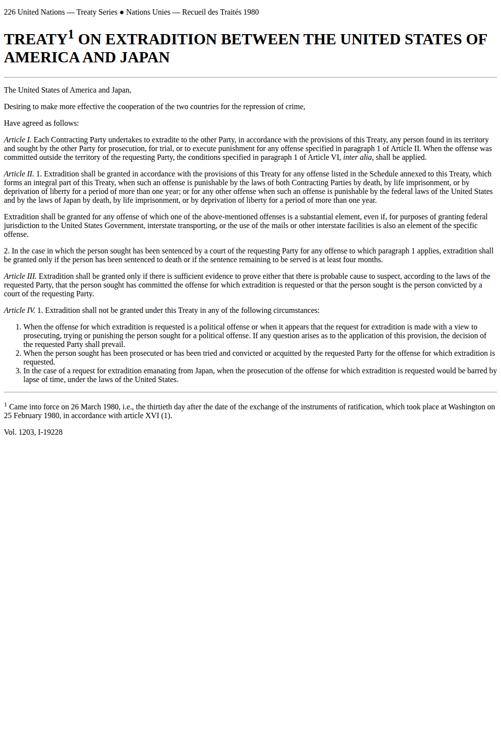226 United Nations — Treaty Series ● Nations Unies — Recueil des Traités 1980
TREATY1 ON EXTRADITION BETWEEN THE UNITED STATES OF AMERICA AND JAPAN
The United States of America and Japan,
Desiring to make more effective the cooperation of the two countries for the repression of crime,
Have agreed as follows:
Article I. Each Contracting Party undertakes to extradite to the other Party, in accordance with the provisions of this Treaty, any person found in its territory and sought by the other Party for prosecution, for trial, or to execute punishment for any offense specified in paragraph 1 of Article II. When the offense was committed outside the territory of the requesting Party, the conditions specified in paragraph 1 of Article VI, inter alia, shall be applied.
Article II. 1. Extradition shall be granted in accordance with the provisions of this Treaty for any offense listed in the Schedule annexed to this Treaty, which forms an integral part of this Treaty, when such an offense is punishable by the laws of both Contracting Parties by death, by life imprisonment, or by deprivation of liberty for a period of more than one year; or for any other offense when such an offense is punishable by the federal laws of the United States and by the laws of Japan by death, by life imprisonment, or by deprivation of liberty for a period of more than one year.
Extradition shall be granted for any offense of which one of the above-mentioned offenses is a substantial element, even if, for purposes of granting federal jurisdiction to the United States Government, interstate transporting, or the use of the mails or other interstate facilities is also an element of the specific offense.
2. In the case in which the person sought has been sentenced by a court of the requesting Party for any offense to which paragraph 1 applies, extradition shall be granted only if the person has been sentenced to death or if the sentence remaining to be served is at least four months.
Article III. Extradition shall be granted only if there is sufficient evidence to prove either that there is probable cause to suspect, according to the laws of the requested Party, that the person sought has committed the offense for which extradition is requested or that the person sought is the person convicted by a court of the requesting Party.
Article IV. 1. Extradition shall not be granted under this Treaty in any of the following circumstances:
When the offense for which extradition is requested is a political offense or when it appears that the request for extradition is made with a view to prosecuting, trying or punishing the person sought for a political offense. If any question arises as to the application of this provision, the decision of the requested Party shall prevail.
When the person sought has been prosecuted or has been tried and convicted or acquitted by the requested Party for the offense for which extradition is requested.
In the case of a request for extradition emanating from Japan, when the prosecution of the offense for which extradition is requested would be barred by lapse of time, under the laws of the United States.
1 Came into force on 26 March 1980, i.e., the thirtieth day after the date of the exchange of the instruments of ratification, which took place at Washington on 25 February 1980, in accordance with article XVI (1).
Vol. 1203, I-19228